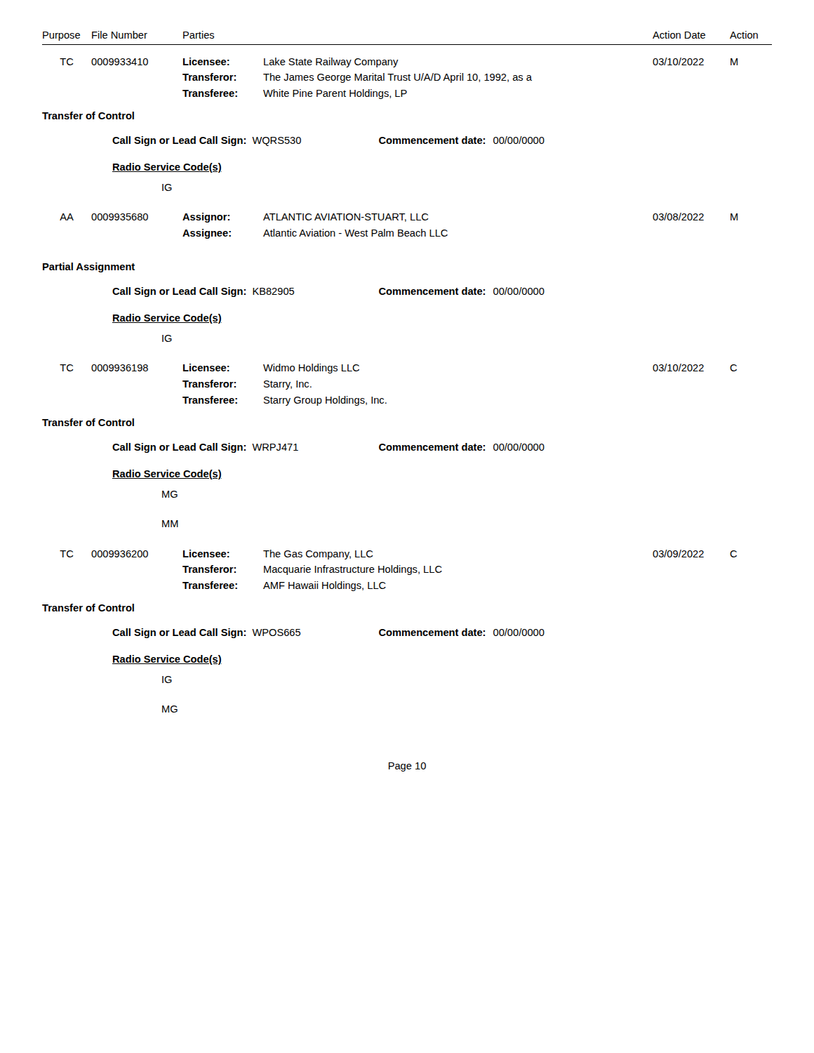Purpose
File Number
Parties
Action Date
Action
TC
0009933410
Licensee:
Lake State Railway Company
Transferor:
The James George Marital Trust U/A/D April 10, 1992, as a
Transferee:
White Pine Parent Holdings, LP
03/10/2022
M
Transfer of Control
Call Sign or Lead Call Sign: WQRS530 Commencement date: 00/00/0000
Radio Service Code(s)
IG
AA
0009935680
Assignor:
ATLANTIC AVIATION-STUART, LLC
Assignee:
Atlantic Aviation - West Palm Beach LLC
03/08/2022
M
Partial Assignment
Call Sign or Lead Call Sign: KB82905 Commencement date: 00/00/0000
Radio Service Code(s)
IG
TC
0009936198
Licensee:
Widmo Holdings LLC
Transferor:
Starry, Inc.
Transferee:
Starry Group Holdings, Inc.
03/10/2022
C
Transfer of Control
Call Sign or Lead Call Sign: WRPJ471 Commencement date: 00/00/0000
Radio Service Code(s)
MG
MM
TC
0009936200
Licensee:
The Gas Company, LLC
Transferor:
Macquarie Infrastructure Holdings, LLC
Transferee:
AMF Hawaii Holdings, LLC
03/09/2022
C
Transfer of Control
Call Sign or Lead Call Sign: WPOS665 Commencement date: 00/00/0000
Radio Service Code(s)
IG
MG
Page 10